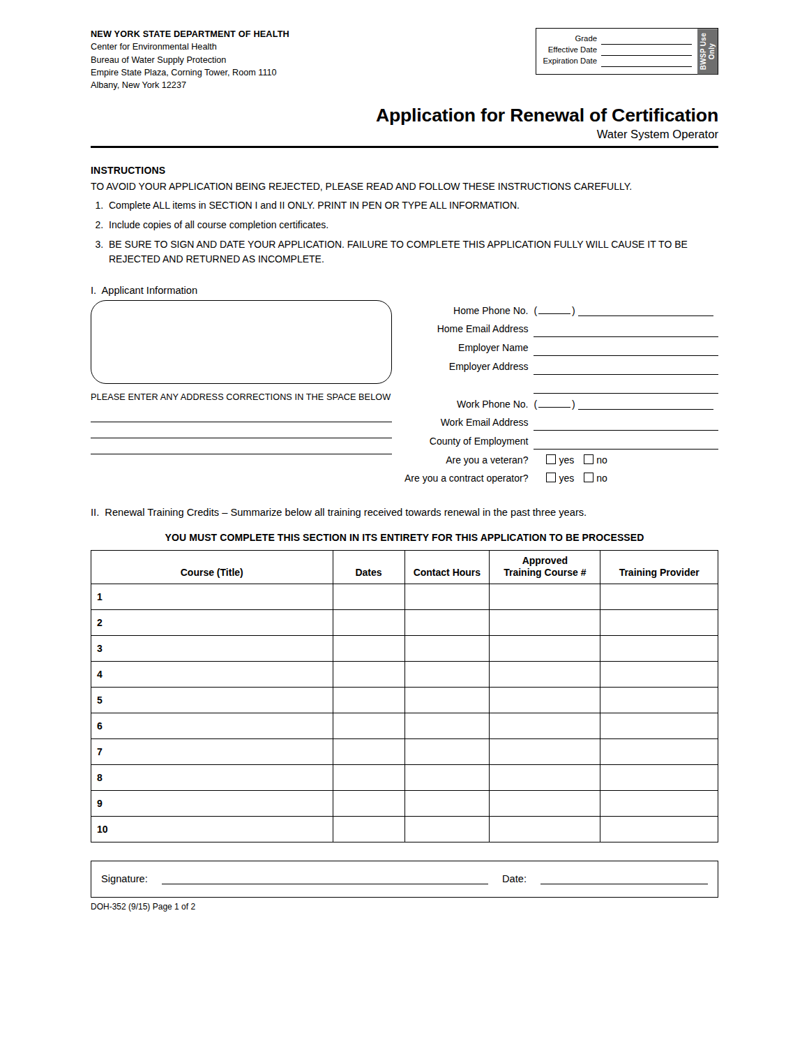NEW YORK STATE DEPARTMENT OF HEALTH
Center for Environmental Health
Bureau of Water Supply Protection
Empire State Plaza, Corning Tower, Room 1110
Albany, New York 12237
| Grade | |
| Effective Date | |
| Expiration Date | |
BWSP Use
Only
Application for Renewal of Certification
Water System Operator
INSTRUCTIONS
TO AVOID YOUR APPLICATION BEING REJECTED, PLEASE READ AND FOLLOW THESE INSTRUCTIONS CAREFULLY.
Complete ALL items in SECTION I and II ONLY. PRINT IN PEN OR TYPE ALL INFORMATION.
Include copies of all course completion certificates.
BE SURE TO SIGN AND DATE YOUR APPLICATION. FAILURE TO COMPLETE THIS APPLICATION FULLY WILL CAUSE IT TO BE REJECTED AND RETURNED AS INCOMPLETE.
I. Applicant Information
PLEASE ENTER ANY ADDRESS CORRECTIONS IN THE SPACE BELOW
| Home Phone No. | ( ) |
| Home Email Address | |
| Employer Name | |
| Employer Address | |
| Work Phone No. | ( ) |
| Work Email Address | |
| County of Employment | |
| Are you a veteran? | yes no |
| Are you a contract operator? | yes no |
II. Renewal Training Credits – Summarize below all training received towards renewal in the past three years.
YOU MUST COMPLETE THIS SECTION IN ITS ENTIRETY FOR THIS APPLICATION TO BE PROCESSED
| Course (Title) | Dates | Contact Hours | Approved Training Course # | Training Provider |
| --- | --- | --- | --- | --- |
| 1 | | | | |
| 2 | | | | |
| 3 | | | | |
| 4 | | | | |
| 5 | | | | |
| 6 | | | | |
| 7 | | | | |
| 8 | | | | |
| 9 | | | | |
| 10 | | | | |
Signature: Date:
DOH-352 (9/15) Page 1 of 2